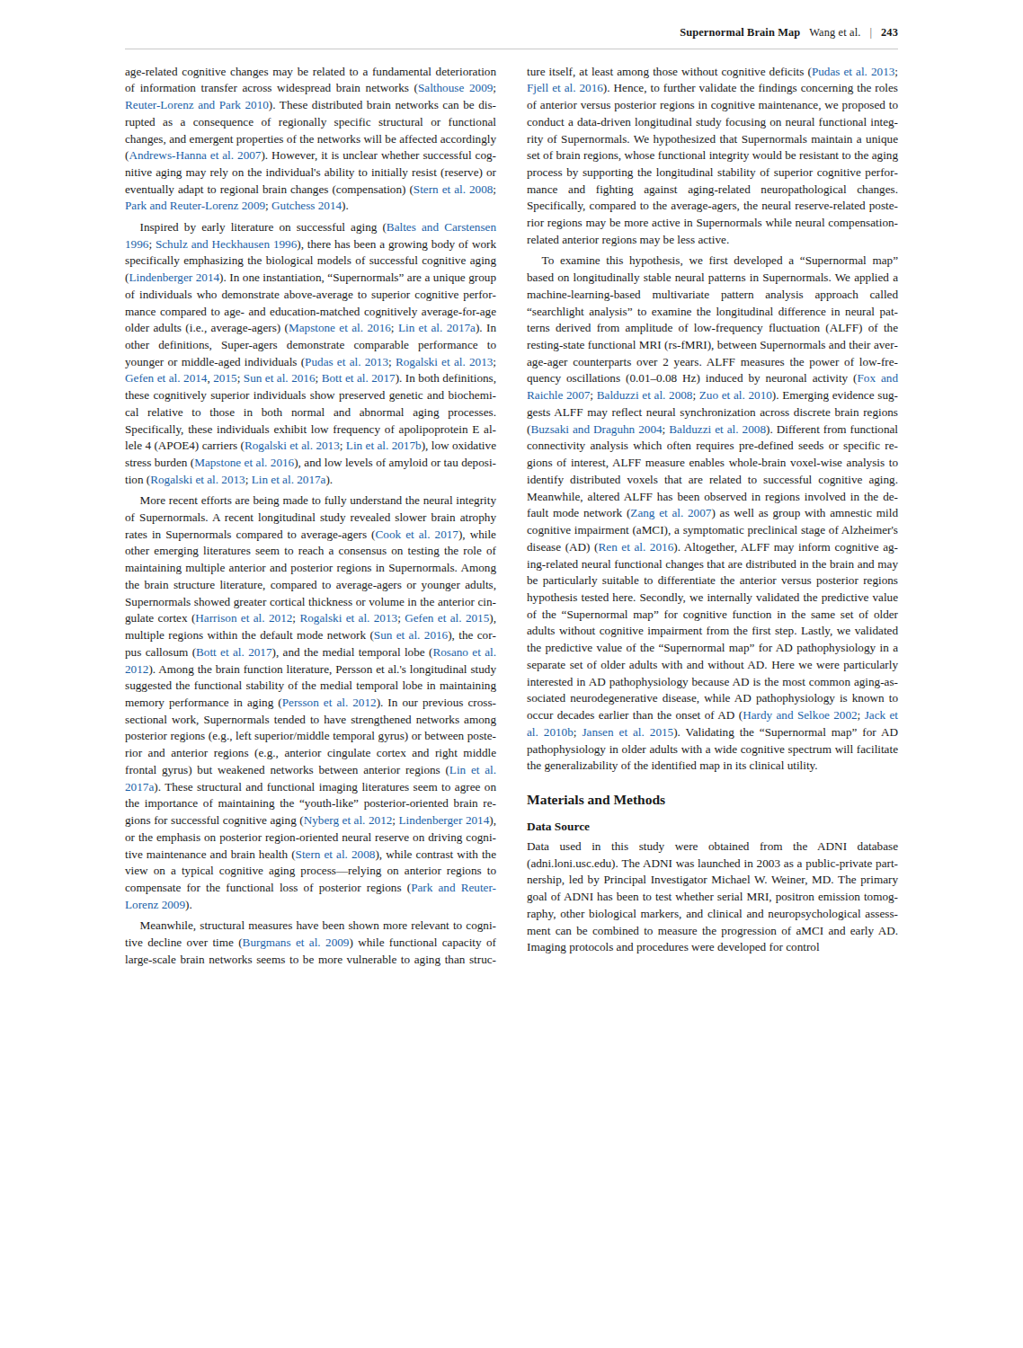Supernormal Brain Map Wang et al. | 243
age-related cognitive changes may be related to a fundamental deterioration of information transfer across widespread brain networks (Salthouse 2009; Reuter-Lorenz and Park 2010). These distributed brain networks can be disrupted as a consequence of regionally specific structural or functional changes, and emergent properties of the networks will be affected accordingly (Andrews-Hanna et al. 2007). However, it is unclear whether successful cognitive aging may rely on the individual's ability to initially resist (reserve) or eventually adapt to regional brain changes (compensation) (Stern et al. 2008; Park and Reuter-Lorenz 2009; Gutchess 2014).
Inspired by early literature on successful aging (Baltes and Carstensen 1996; Schulz and Heckhausen 1996), there has been a growing body of work specifically emphasizing the biological models of successful cognitive aging (Lindenberger 2014). In one instantiation, “Supernormals” are a unique group of individuals who demonstrate above-average to superior cognitive performance compared to age- and education-matched cognitively average-for-age older adults (i.e., average-agers) (Mapstone et al. 2016; Lin et al. 2017a). In other definitions, Super-agers demonstrate comparable performance to younger or middle-aged individuals (Pudas et al. 2013; Rogalski et al. 2013; Gefen et al. 2014, 2015; Sun et al. 2016; Bott et al. 2017). In both definitions, these cognitively superior individuals show preserved genetic and biochemical relative to those in both normal and abnormal aging processes. Specifically, these individuals exhibit low frequency of apolipoprotein E allele 4 (APOE4) carriers (Rogalski et al. 2013; Lin et al. 2017b), low oxidative stress burden (Mapstone et al. 2016), and low levels of amyloid or tau deposition (Rogalski et al. 2013; Lin et al. 2017a).
More recent efforts are being made to fully understand the neural integrity of Supernormals. A recent longitudinal study revealed slower brain atrophy rates in Supernormals compared to average-agers (Cook et al. 2017), while other emerging literatures seem to reach a consensus on testing the role of maintaining multiple anterior and posterior regions in Supernormals. Among the brain structure literature, compared to average-agers or younger adults, Supernormals showed greater cortical thickness or volume in the anterior cingulate cortex (Harrison et al. 2012; Rogalski et al. 2013; Gefen et al. 2015), multiple regions within the default mode network (Sun et al. 2016), the corpus callosum (Bott et al. 2017), and the medial temporal lobe (Rosano et al. 2012). Among the brain function literature, Persson et al.'s longitudinal study suggested the functional stability of the medial temporal lobe in maintaining memory performance in aging (Persson et al. 2012). In our previous cross-sectional work, Supernormals tended to have strengthened networks among posterior regions (e.g., left superior/middle temporal gyrus) or between posterior and anterior regions (e.g., anterior cingulate cortex and right middle frontal gyrus) but weakened networks between anterior regions (Lin et al. 2017a). These structural and functional imaging literatures seem to agree on the importance of maintaining the “youth-like” posterior-oriented brain regions for successful cognitive aging (Nyberg et al. 2012; Lindenberger 2014), or the emphasis on posterior region-oriented neural reserve on driving cognitive maintenance and brain health (Stern et al. 2008), while contrast with the view on a typical cognitive aging process—relying on anterior regions to compensate for the functional loss of posterior regions (Park and Reuter-Lorenz 2009).
Meanwhile, structural measures have been shown more relevant to cognitive decline over time (Burgmans et al. 2009) while functional capacity of large-scale brain networks seems to be more vulnerable to aging than structure itself, at least among those without cognitive deficits (Pudas et al. 2013; Fjell et al. 2016). Hence, to further validate the findings concerning the roles of anterior versus posterior regions in cognitive maintenance, we proposed to conduct a data-driven longitudinal study focusing on neural functional integrity of Supernormals. We hypothesized that Supernormals maintain a unique set of brain regions, whose functional integrity would be resistant to the aging process by supporting the longitudinal stability of superior cognitive performance and fighting against aging-related neuropathological changes. Specifically, compared to the average-agers, the neural reserve-related posterior regions may be more active in Supernormals while neural compensation-related anterior regions may be less active.
To examine this hypothesis, we first developed a “Supernormal map” based on longitudinally stable neural patterns in Supernormals. We applied a machine-learning-based multivariate pattern analysis approach called “searchlight analysis” to examine the longitudinal difference in neural patterns derived from amplitude of low-frequency fluctuation (ALFF) of the resting-state functional MRI (rs-fMRI), between Supernormals and their average-ager counterparts over 2 years. ALFF measures the power of low-frequency oscillations (0.01–0.08 Hz) induced by neuronal activity (Fox and Raichle 2007; Balduzzi et al. 2008; Zuo et al. 2010). Emerging evidence suggests ALFF may reflect neural synchronization across discrete brain regions (Buzsaki and Draguhn 2004; Balduzzi et al. 2008). Different from functional connectivity analysis which often requires pre-defined seeds or specific regions of interest, ALFF measure enables whole-brain voxel-wise analysis to identify distributed voxels that are related to successful cognitive aging. Meanwhile, altered ALFF has been observed in regions involved in the default mode network (Zang et al. 2007) as well as group with amnestic mild cognitive impairment (aMCI), a symptomatic preclinical stage of Alzheimer's disease (AD) (Ren et al. 2016). Altogether, ALFF may inform cognitive aging-related neural functional changes that are distributed in the brain and may be particularly suitable to differentiate the anterior versus posterior regions hypothesis tested here. Secondly, we internally validated the predictive value of the “Supernormal map” for cognitive function in the same set of older adults without cognitive impairment from the first step. Lastly, we validated the predictive value of the “Supernormal map” for AD pathophysiology in a separate set of older adults with and without AD. Here we were particularly interested in AD pathophysiology because AD is the most common aging-associated neurodegenerative disease, while AD pathophysiology is known to occur decades earlier than the onset of AD (Hardy and Selkoe 2002; Jack et al. 2010b; Jansen et al. 2015). Validating the “Supernormal map” for AD pathophysiology in older adults with a wide cognitive spectrum will facilitate the generalizability of the identified map in its clinical utility.
Materials and Methods
Data Source
Data used in this study were obtained from the ADNI database (adni.loni.usc.edu). The ADNI was launched in 2003 as a public-private partnership, led by Principal Investigator Michael W. Weiner, MD. The primary goal of ADNI has been to test whether serial MRI, positron emission tomography, other biological markers, and clinical and neuropsychological assessment can be combined to measure the progression of aMCI and early AD. Imaging protocols and procedures were developed for control